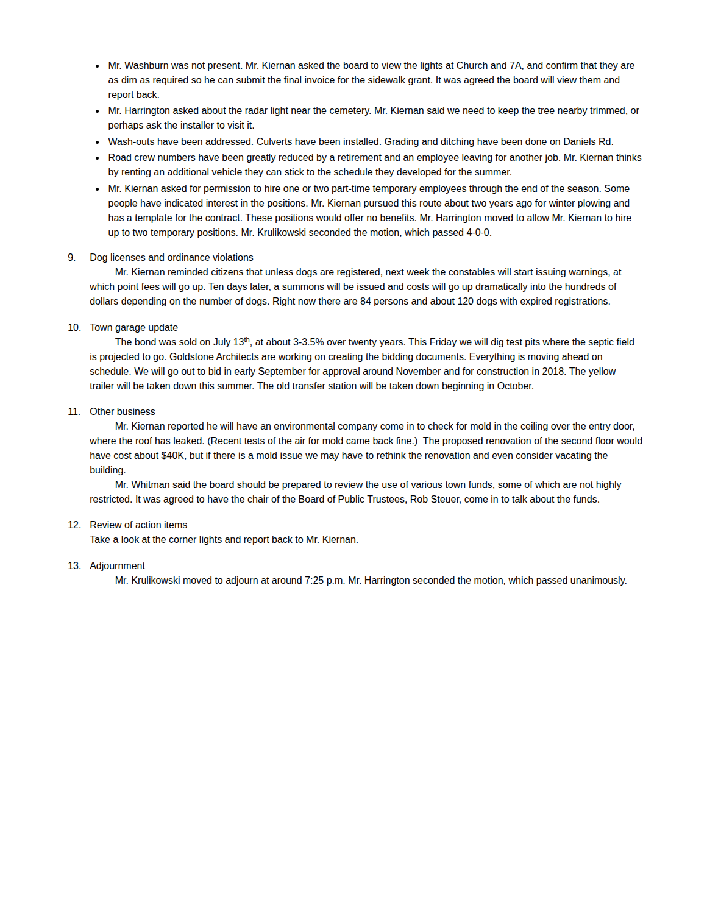Mr. Washburn was not present. Mr. Kiernan asked the board to view the lights at Church and 7A, and confirm that they are as dim as required so he can submit the final invoice for the sidewalk grant. It was agreed the board will view them and report back.
Mr. Harrington asked about the radar light near the cemetery. Mr. Kiernan said we need to keep the tree nearby trimmed, or perhaps ask the installer to visit it.
Wash-outs have been addressed. Culverts have been installed. Grading and ditching have been done on Daniels Rd.
Road crew numbers have been greatly reduced by a retirement and an employee leaving for another job. Mr. Kiernan thinks by renting an additional vehicle they can stick to the schedule they developed for the summer.
Mr. Kiernan asked for permission to hire one or two part-time temporary employees through the end of the season. Some people have indicated interest in the positions. Mr. Kiernan pursued this route about two years ago for winter plowing and has a template for the contract. These positions would offer no benefits. Mr. Harrington moved to allow Mr. Kiernan to hire up to two temporary positions. Mr. Krulikowski seconded the motion, which passed 4-0-0.
Dog licenses and ordinance violations
Mr. Kiernan reminded citizens that unless dogs are registered, next week the constables will start issuing warnings, at which point fees will go up. Ten days later, a summons will be issued and costs will go up dramatically into the hundreds of dollars depending on the number of dogs. Right now there are 84 persons and about 120 dogs with expired registrations.
Town garage update
The bond was sold on July 13th, at about 3-3.5% over twenty years. This Friday we will dig test pits where the septic field is projected to go. Goldstone Architects are working on creating the bidding documents. Everything is moving ahead on schedule. We will go out to bid in early September for approval around November and for construction in 2018. The yellow trailer will be taken down this summer. The old transfer station will be taken down beginning in October.
Other business
Mr. Kiernan reported he will have an environmental company come in to check for mold in the ceiling over the entry door, where the roof has leaked. (Recent tests of the air for mold came back fine.) The proposed renovation of the second floor would have cost about $40K, but if there is a mold issue we may have to rethink the renovation and even consider vacating the building.
Mr. Whitman said the board should be prepared to review the use of various town funds, some of which are not highly restricted. It was agreed to have the chair of the Board of Public Trustees, Rob Steuer, come in to talk about the funds.
Review of action items
Take a look at the corner lights and report back to Mr. Kiernan.
Adjournment
Mr. Krulikowski moved to adjourn at around 7:25 p.m. Mr. Harrington seconded the motion, which passed unanimously.